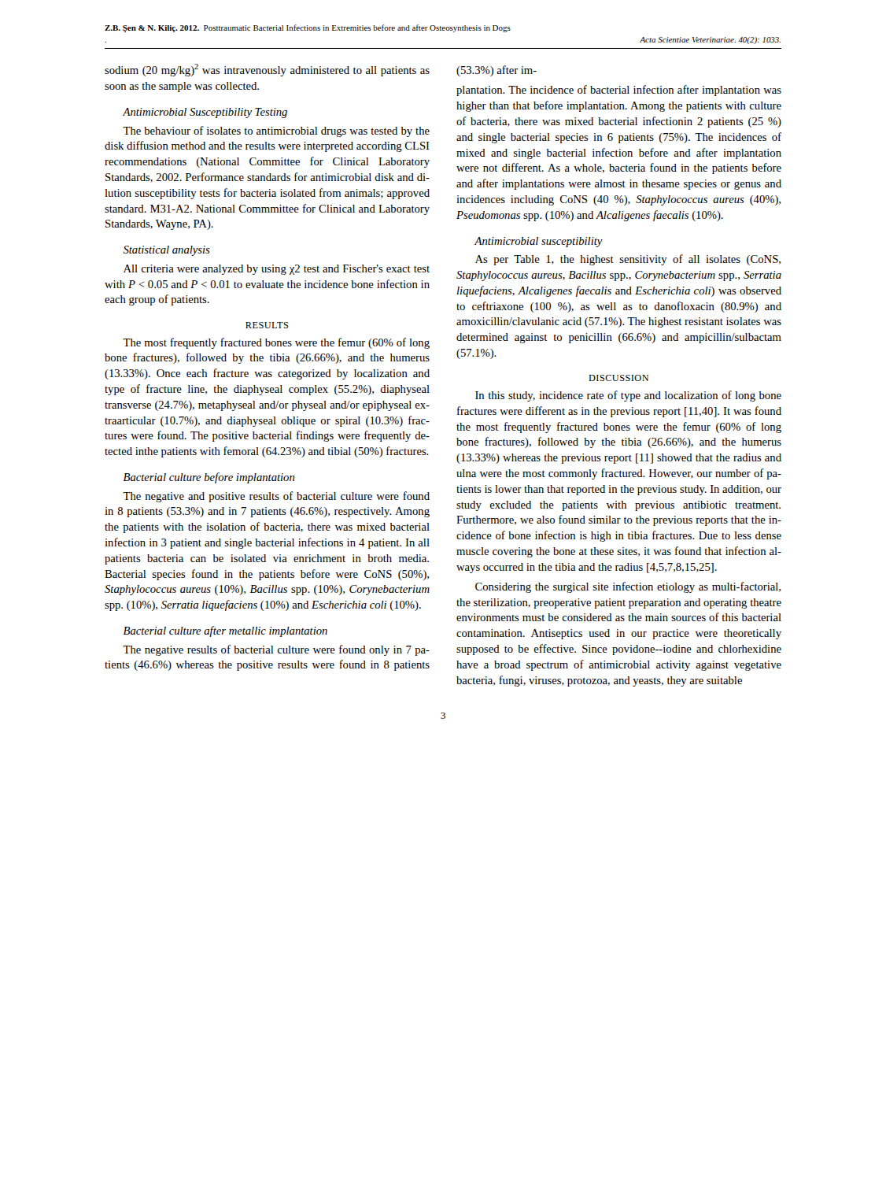Z.B. Şen & N. Kiliç. 2012. Posttraumatic Bacterial Infections in Extremities before and after Osteosynthesis in Dogs
.
Acta Scientiae Veterinariae. 40(2): 1033.
sodium (20 mg/kg)2 was intravenously administered to all patients as soon as the sample was collected.
Antimicrobial Susceptibility Testing
The behaviour of isolates to antimicrobial drugs was tested by the disk diffusion method and the results were interpreted according CLSI recommendations (National Committee for Clinical Laboratory Standards, 2002. Performance standards for antimicrobial disk and dilution susceptibility tests for bacteria isolated from animals; approved standard. M31-A2. National Commmittee for Clinical and Laboratory Standards, Wayne, PA).
Statistical analysis
All criteria were analyzed by using χ2 test and Fischer's exact test with P < 0.05 and P < 0.01 to evaluate the incidence bone infection in each group of patients.
RESULTS
The most frequently fractured bones were the femur (60% of long bone fractures), followed by the tibia (26.66%), and the humerus (13.33%). Once each fracture was categorized by localization and type of fracture line, the diaphyseal complex (55.2%), diaphyseal transverse (24.7%), metaphyseal and/or physeal and/or epiphyseal extraarticular (10.7%), and diaphyseal oblique or spiral (10.3%) fractures were found. The positive bacterial findings were frequently detected inthe patients with femoral (64.23%) and tibial (50%) fractures.
Bacterial culture before implantation
The negative and positive results of bacterial culture were found in 8 patients (53.3%) and in 7 patients (46.6%), respectively. Among the patients with the isolation of bacteria, there was mixed bacterial infection in 3 patient and single bacterial infections in 4 patient. In all patients bacteria can be isolated via enrichment in broth media. Bacterial species found in the patients before were CoNS (50%), Staphylococcus aureus (10%), Bacillus spp. (10%), Corynebacterium spp. (10%), Serratia liquefaciens (10%) and Escherichia coli (10%).
Bacterial culture after metallic implantation
The negative results of bacterial culture were found only in 7 patients (46.6%) whereas the positive results were found in 8 patients (53.3%) after im-
plantation. The incidence of bacterial infection after implantation was higher than that before implantation. Among the patients with culture of bacteria, there was mixed bacterial infectionin 2 patients (25 %) and single bacterial species in 6 patients (75%). The incidences of mixed and single bacterial infection before and after implantation were not different. As a whole, bacteria found in the patients before and after implantations were almost in thesame species or genus and incidences including CoNS (40 %), Staphylococcus aureus (40%), Pseudomonas spp. (10%) and Alcaligenes faecalis (10%).
Antimicrobial susceptibility
As per Table 1, the highest sensitivity of all isolates (CoNS, Staphylococcus aureus, Bacillus spp., Corynebacterium spp., Serratia liquefaciens, Alcaligenes faecalis and Escherichia coli) was observed to ceftriaxone (100 %), as well as to danofloxacin (80.9%) and amoxicillin/clavulanic acid (57.1%). The highest resistant isolates was determined against to penicillin (66.6%) and ampicillin/sulbactam (57.1%).
DISCUSSION
In this study, incidence rate of type and localization of long bone fractures were different as in the previous report [11,40]. It was found the most frequently fractured bones were the femur (60% of long bone fractures), followed by the tibia (26.66%), and the humerus (13.33%) whereas the previous report [11] showed that the radius and ulna were the most commonly fractured. However, our number of patients is lower than that reported in the previous study. In addition, our study excluded the patients with previous antibiotic treatment. Furthermore, we also found similar to the previous reports that the incidence of bone infection is high in tibia fractures. Due to less dense muscle covering the bone at these sites, it was found that infection always occurred in the tibia and the radius [4,5,7,8,15,25].
Considering the surgical site infection etiology as multi-factorial, the sterilization, preoperative patient preparation and operating theatre environments must be considered as the main sources of this bacterial contamination. Antiseptics used in our practice were theoretically supposed to be effective. Since povidone--iodine and chlorhexidine have a broad spectrum of antimicrobial activity against vegetative bacteria, fungi, viruses, protozoa, and yeasts, they are suitable
3